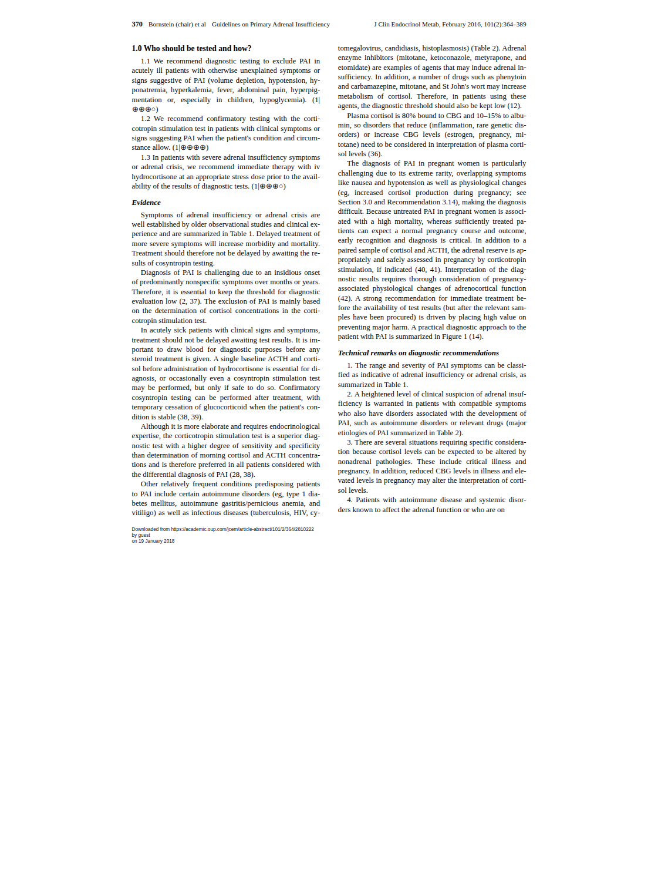370 Bornstein (chair) et al Guidelines on Primary Adrenal Insufficiency J Clin Endocrinol Metab, February 2016, 101(2):364–389
1.0 Who should be tested and how?
1.1 We recommend diagnostic testing to exclude PAI in acutely ill patients with otherwise unexplained symptoms or signs suggestive of PAI (volume depletion, hypotension, hyponatremia, hyperkalemia, fever, abdominal pain, hyperpigmentation or, especially in children, hypoglycemia). (1|⊕⊕⊕○)
1.2 We recommend confirmatory testing with the corticotropin stimulation test in patients with clinical symptoms or signs suggesting PAI when the patient's condition and circumstance allow. (1|⊕⊕⊕⊕)
1.3 In patients with severe adrenal insufficiency symptoms or adrenal crisis, we recommend immediate therapy with iv hydrocortisone at an appropriate stress dose prior to the availability of the results of diagnostic tests. (1|⊕⊕⊕○)
Evidence
Symptoms of adrenal insufficiency or adrenal crisis are well established by older observational studies and clinical experience and are summarized in Table 1. Delayed treatment of more severe symptoms will increase morbidity and mortality. Treatment should therefore not be delayed by awaiting the results of cosyntropin testing.
Diagnosis of PAI is challenging due to an insidious onset of predominantly nonspecific symptoms over months or years. Therefore, it is essential to keep the threshold for diagnostic evaluation low (2, 37). The exclusion of PAI is mainly based on the determination of cortisol concentrations in the corticotropin stimulation test.
In acutely sick patients with clinical signs and symptoms, treatment should not be delayed awaiting test results. It is important to draw blood for diagnostic purposes before any steroid treatment is given. A single baseline ACTH and cortisol before administration of hydrocortisone is essential for diagnosis, or occasionally even a cosyntropin stimulation test may be performed, but only if safe to do so. Confirmatory cosyntropin testing can be performed after treatment, with temporary cessation of glucocorticoid when the patient's condition is stable (38, 39).
Although it is more elaborate and requires endocrinological expertise, the corticotropin stimulation test is a superior diagnostic test with a higher degree of sensitivity and specificity than determination of morning cortisol and ACTH concentrations and is therefore preferred in all patients considered with the differential diagnosis of PAI (28, 38).
Other relatively frequent conditions predisposing patients to PAI include certain autoimmune disorders (eg, type 1 diabetes mellitus, autoimmune gastritis/pernicious anemia, and vitiligo) as well as infectious diseases (tuberculosis, HIV, cytomegalovirus, candidiasis, histoplasmosis) (Table 2). Adrenal enzyme inhibitors (mitotane, ketoconazole, metyrapone, and etomidate) are examples of agents that may induce adrenal insufficiency. In addition, a number of drugs such as phenytoin and carbamazepine, mitotane, and St John's wort may increase metabolism of cortisol. Therefore, in patients using these agents, the diagnostic threshold should also be kept low (12).
Plasma cortisol is 80% bound to CBG and 10–15% to albumin, so disorders that reduce (inflammation, rare genetic disorders) or increase CBG levels (estrogen, pregnancy, mitotane) need to be considered in interpretation of plasma cortisol levels (36).
The diagnosis of PAI in pregnant women is particularly challenging due to its extreme rarity, overlapping symptoms like nausea and hypotension as well as physiological changes (eg, increased cortisol production during pregnancy; see Section 3.0 and Recommendation 3.14), making the diagnosis difficult. Because untreated PAI in pregnant women is associated with a high mortality, whereas sufficiently treated patients can expect a normal pregnancy course and outcome, early recognition and diagnosis is critical. In addition to a paired sample of cortisol and ACTH, the adrenal reserve is appropriately and safely assessed in pregnancy by corticotropin stimulation, if indicated (40, 41). Interpretation of the diagnostic results requires thorough consideration of pregnancy-associated physiological changes of adrenocortical function (42). A strong recommendation for immediate treatment before the availability of test results (but after the relevant samples have been procured) is driven by placing high value on preventing major harm. A practical diagnostic approach to the patient with PAI is summarized in Figure 1 (14).
Technical remarks on diagnostic recommendations
1. The range and severity of PAI symptoms can be classified as indicative of adrenal insufficiency or adrenal crisis, as summarized in Table 1.
2. A heightened level of clinical suspicion of adrenal insufficiency is warranted in patients with compatible symptoms who also have disorders associated with the development of PAI, such as autoimmune disorders or relevant drugs (major etiologies of PAI summarized in Table 2).
3. There are several situations requiring specific consideration because cortisol levels can be expected to be altered by nonadrenal pathologies. These include critical illness and pregnancy. In addition, reduced CBG levels in illness and elevated levels in pregnancy may alter the interpretation of cortisol levels.
4. Patients with autoimmune disease and systemic disorders known to affect the adrenal function or who are on
Downloaded from https://academic.oup.com/jcem/article-abstract/101/2/364/2810222
by guest
on 19 January 2018